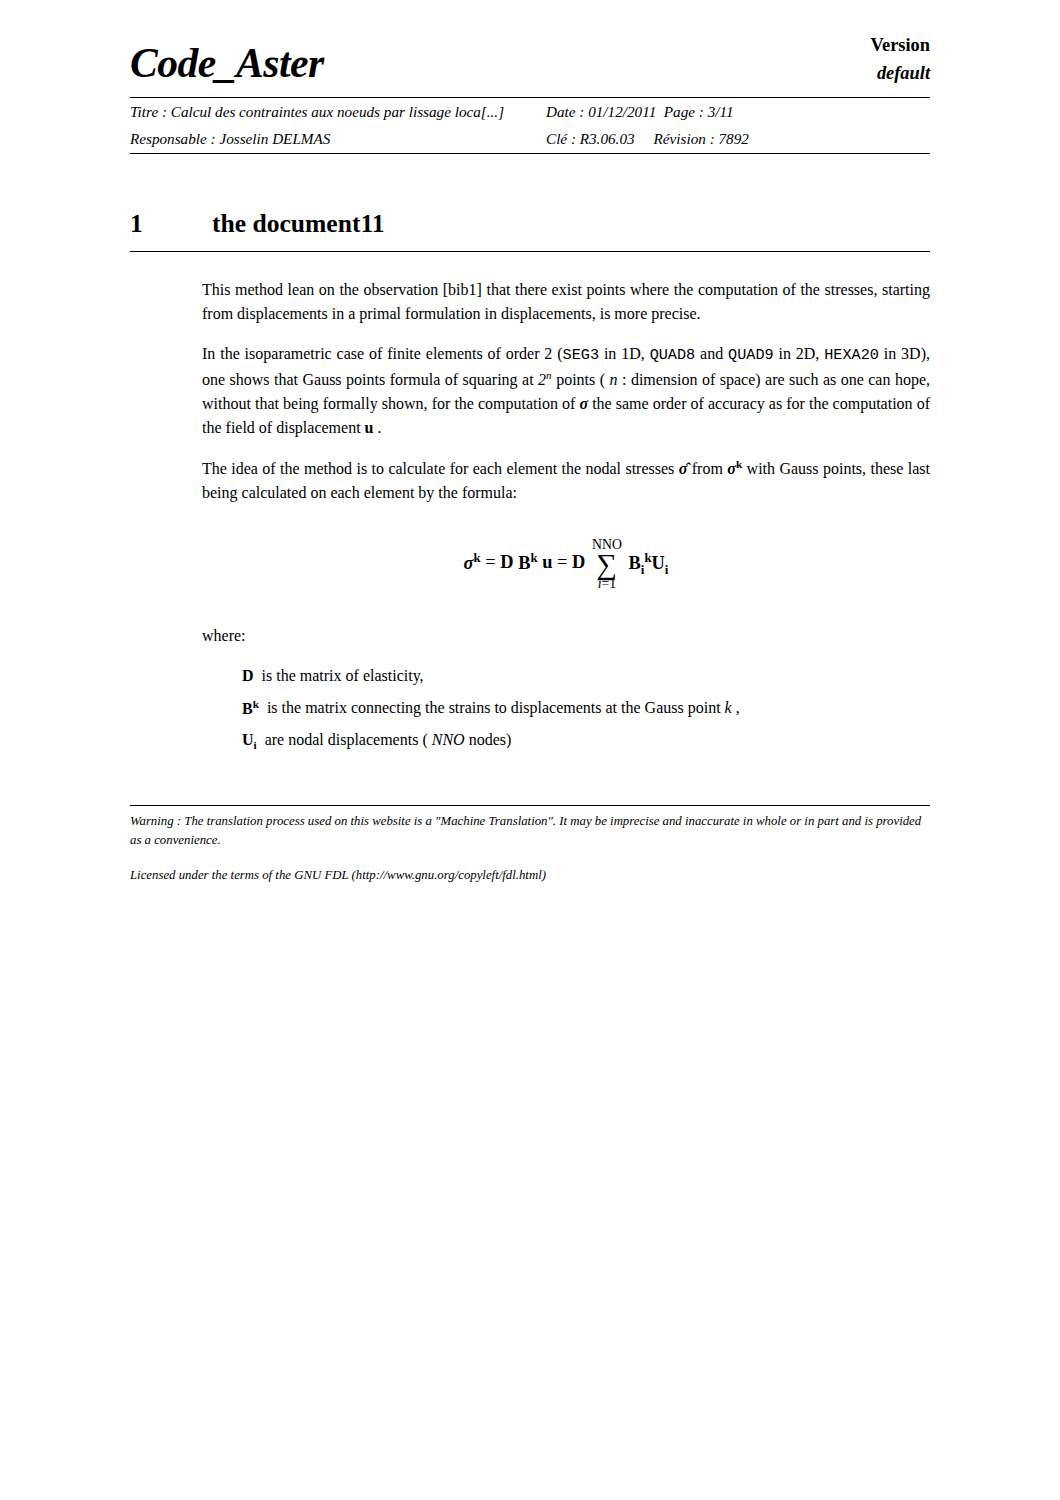Code_Aster
Version
default
| Titre : Calcul des contraintes aux noeuds par lissage loca[...] | Date : 01/12/2011 Page : 3/11 |
| Responsable : Josselin DELMAS | Clé : R3.06.03 Révision : 7892 |
1the document11
This method lean on the observation [bib1] that there exist points where the computation of the stresses, starting from displacements in a primal formulation in displacements, is more precise.
In the isoparametric case of finite elements of order 2 (SEG3 in 1D, QUAD8 and QUAD9 in 2D, HEXA20 in 3D), one shows that Gauss points formula of squaring at 2n points ( n : dimension of space) are such as one can hope, without that being formally shown, for the computation of σ the same order of accuracy as for the computation of the field of displacement u .
The idea of the method is to calculate for each element the nodal stresses σ̂ from σk with Gauss points, these last being calculated on each element by the formula:
σk = D Bk u = D NNO
∑
i=1 Bik Ui
where:
D is the matrix of elasticity,
Bk is the matrix connecting the strains to displacements at the Gauss point k ,
Ui are nodal displacements ( NNO nodes)
Warning : The translation process used on this website is a "Machine Translation". It may be imprecise and inaccurate in whole or in part and is provided as a convenience.
Licensed under the terms of the GNU FDL (http://www.gnu.org/copyleft/fdl.html)